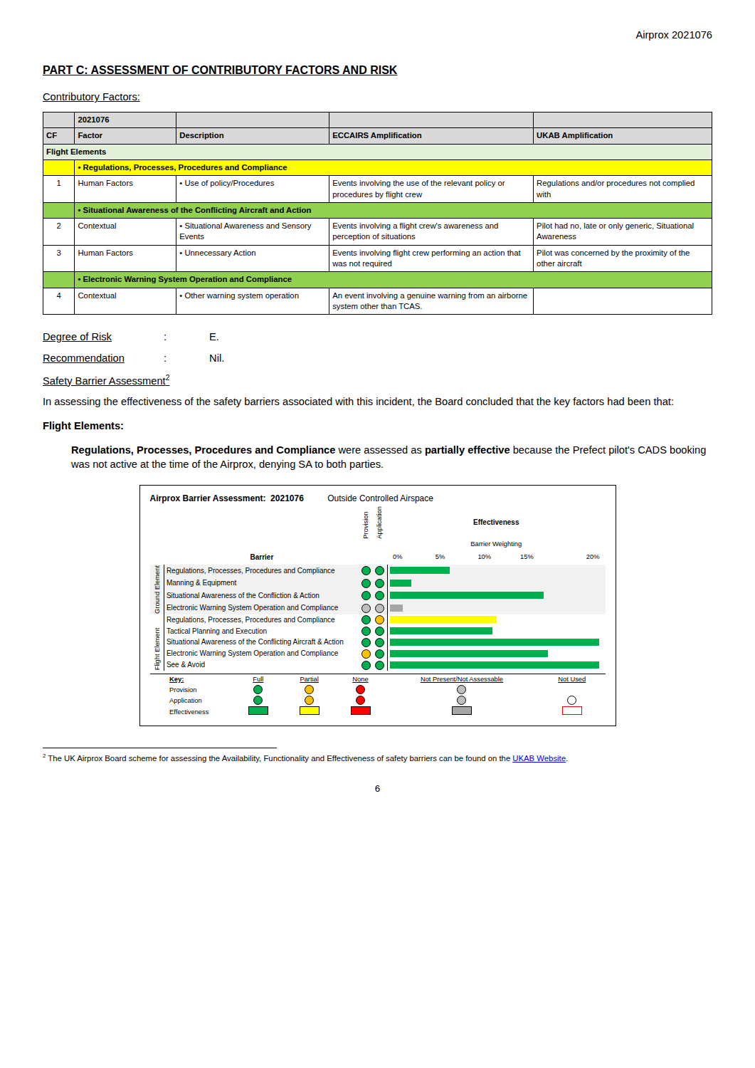Airprox 2021076
PART C: ASSESSMENT OF CONTRIBUTORY FACTORS AND RISK
Contributory Factors:
| | 2021076 | | | |
| CF | Factor | Description | ECCAIRS Amplification | UKAB Amplification |
| Flight Elements |
| | • Regulations, Processes, Procedures and Compliance |
| 1 | Human Factors | • Use of policy/Procedures | Events involving the use of the relevant policy or procedures by flight crew | Regulations and/or procedures not complied with |
| | • Situational Awareness of the Conflicting Aircraft and Action |
| 2 | Contextual | • Situational Awareness and Sensory Events | Events involving a flight crew's awareness and perception of situations | Pilot had no, late or only generic, Situational Awareness |
| 3 | Human Factors | • Unnecessary Action | Events involving flight crew performing an action that was not required | Pilot was concerned by the proximity of the other aircraft |
| | • Electronic Warning System Operation and Compliance |
| 4 | Contextual | • Other warning system operation | An event involving a genuine warning from an airborne system other than TCAS. | |
Degree of Risk:E.
Recommendation:Nil.
Safety Barrier Assessment2
In assessing the effectiveness of the safety barriers associated with this incident, the Board concluded that the key factors had been that:
Flight Elements:
Regulations, Processes, Procedures and Compliance were assessed as partially effective because the Prefect pilot's CADS booking was not active at the time of the Airprox, denying SA to both parties.
Airprox Barrier Assessment: 2021076 Outside Controlled Airspace
| | | Provision | Application | Effectiveness |
| | | | | Barrier Weighting |
| | Barrier | | | / 0% / 5% / 10% / 15% / 20% / |
| Ground Element | Regulations, Processes, Procedures and Compliance | | | |
| Manning & Equipment | | | |
| Situational Awareness of the Confliction & Action | | | |
| Electronic Warning System Operation and Compliance | | | |
| Flight Element | Regulations, Processes, Procedures and Compliance | | | |
| Tactical Planning and Execution | | | |
| Situational Awareness of the Conflicting Aircraft & Action | | | |
| Electronic Warning System Operation and Compliance | | | |
| See & Avoid | | | |
| | Key: | Full | Partial | None | Not Present/Not Assessable | Not Used |
| | Provision | | | | | |
| | Application | | | | | |
| | Effectiveness | | | | | |
2 The UK Airprox Board scheme for assessing the Availability, Functionality and Effectiveness of safety barriers can be found on the UKAB Website.
6